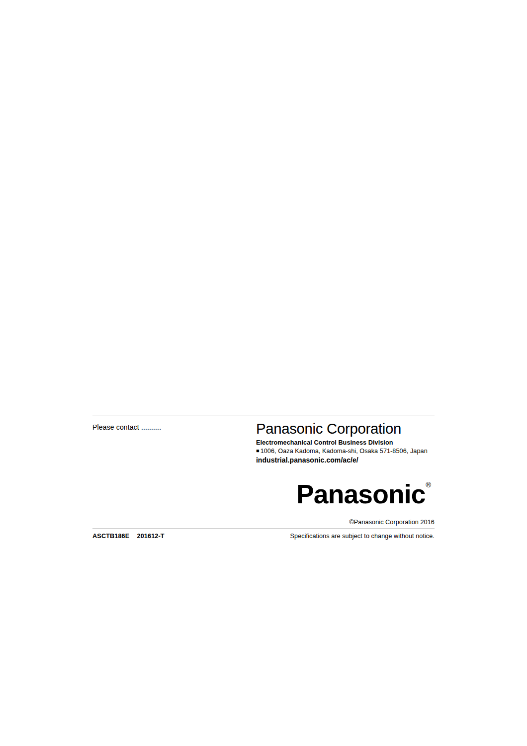Please contact ..........
Panasonic Corporation
Electromechanical Control Business Division
■1006, Oaza Kadoma, Kadoma-shi, Osaka 571-8506, Japan
industrial.panasonic.com/ac/e/
Panasonic®
©Panasonic Corporation 2016
ASCTB186E 201612-T
Specifications are subject to change without notice.